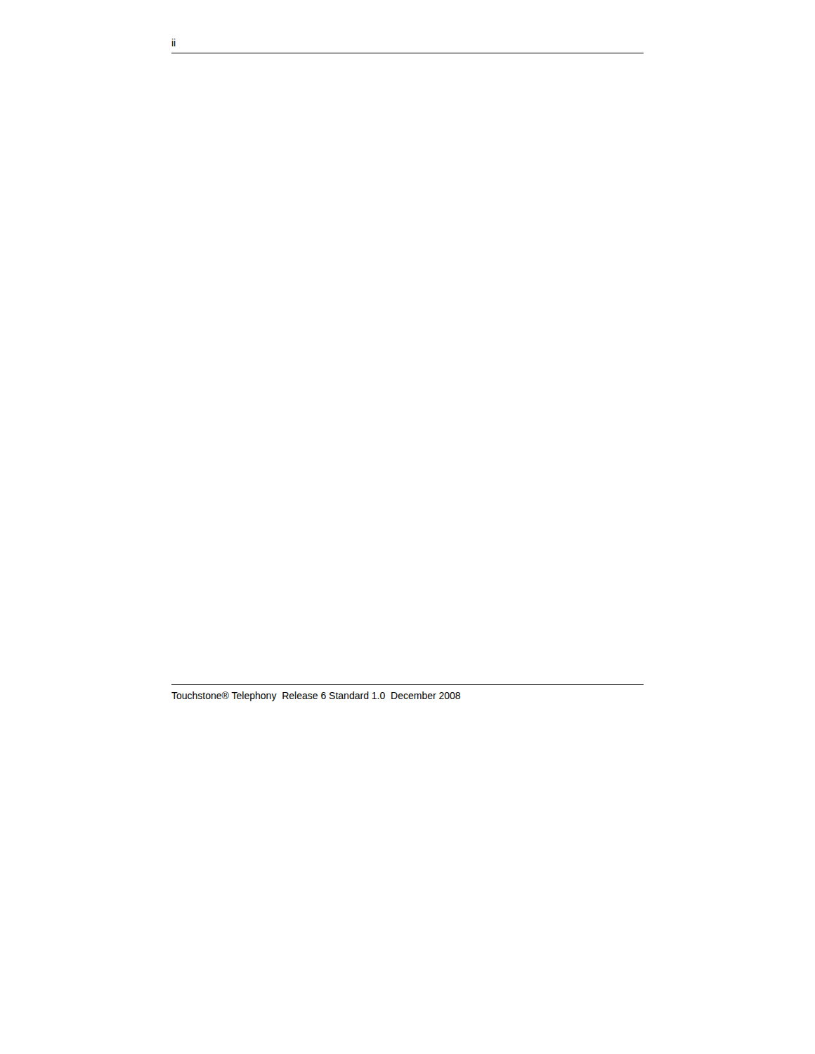ii
Touchstone® Telephony Release 6 Standard 1.0 December 2008